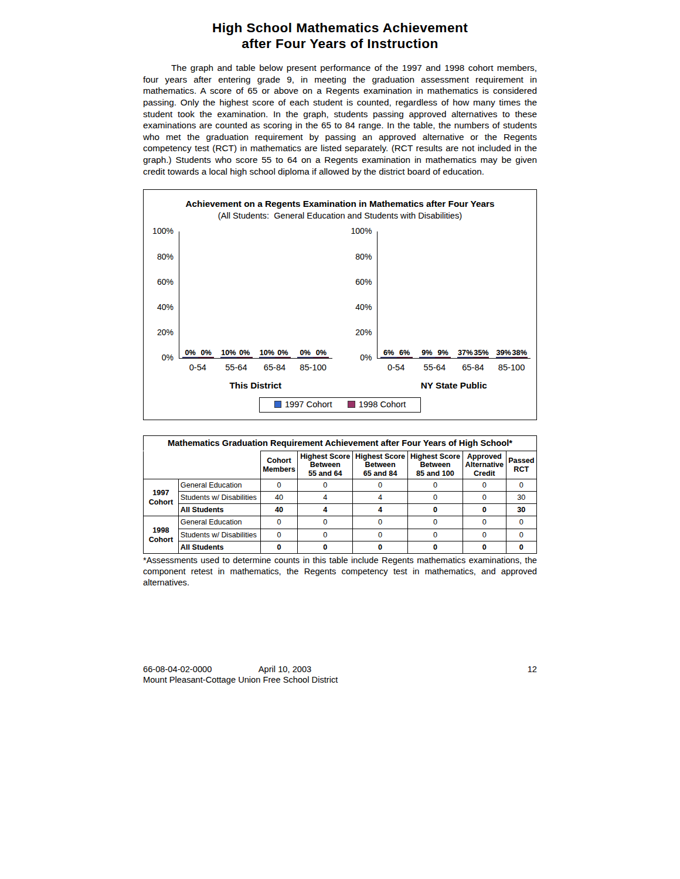High School Mathematics Achievement
after Four Years of Instruction
The graph and table below present performance of the 1997 and 1998 cohort members, four years after entering grade 9, in meeting the graduation assessment requirement in mathematics. A score of 65 or above on a Regents examination in mathematics is considered passing. Only the highest score of each student is counted, regardless of how many times the student took the examination. In the graph, students passing approved alternatives to these examinations are counted as scoring in the 65 to 84 range. In the table, the numbers of students who met the graduation requirement by passing an approved alternative or the Regents competency test (RCT) in mathematics are listed separately. (RCT results are not included in the graph.) Students who score 55 to 64 on a Regents examination in mathematics may be given credit towards a local high school diploma if allowed by the district board of education.
Achievement on a Regents Examination in Mathematics after Four Years
(All Students: General Education and Students with Disabilities)
100% 80% 60% 40% 20% 0%
0%
0%
10%
0%
10%
0%
0%
0%
0-5455-6465-8485-100
This District
100% 80% 60% 40% 20% 0%
6%
6%
9%
9%
37%
35%
39%
38%
0-5455-6465-8485-100
NY State Public
1997 Cohort 1998 Cohort
Mathematics Graduation Requirement Achievement after Four Years of High School*
| | Cohort Members | Highest Score Between 55 and 64 | Highest Score Between 65 and 84 | Highest Score Between 85 and 100 | Approved Alternative Credit | Passed RCT |
| --- | --- | --- | --- | --- | --- | --- |
| 1997 Cohort | General Education | 0 | 0 | 0 | 0 | 0 | 0 |
| Students w/ Disabilities | 40 | 4 | 4 | 0 | 0 | 30 |
| All Students | 40 | 4 | 4 | 0 | 0 | 30 |
| 1998 Cohort | General Education | 0 | 0 | 0 | 0 | 0 | 0 |
| Students w/ Disabilities | 0 | 0 | 0 | 0 | 0 | 0 |
| All Students | 0 | 0 | 0 | 0 | 0 | 0 |
*Assessments used to determine counts in this table include Regents mathematics examinations, the component retest in mathematics, the Regents competency test in mathematics, and approved alternatives.
66-08-04-02-0000 April 10, 2003 12
Mount Pleasant-Cottage Union Free School District